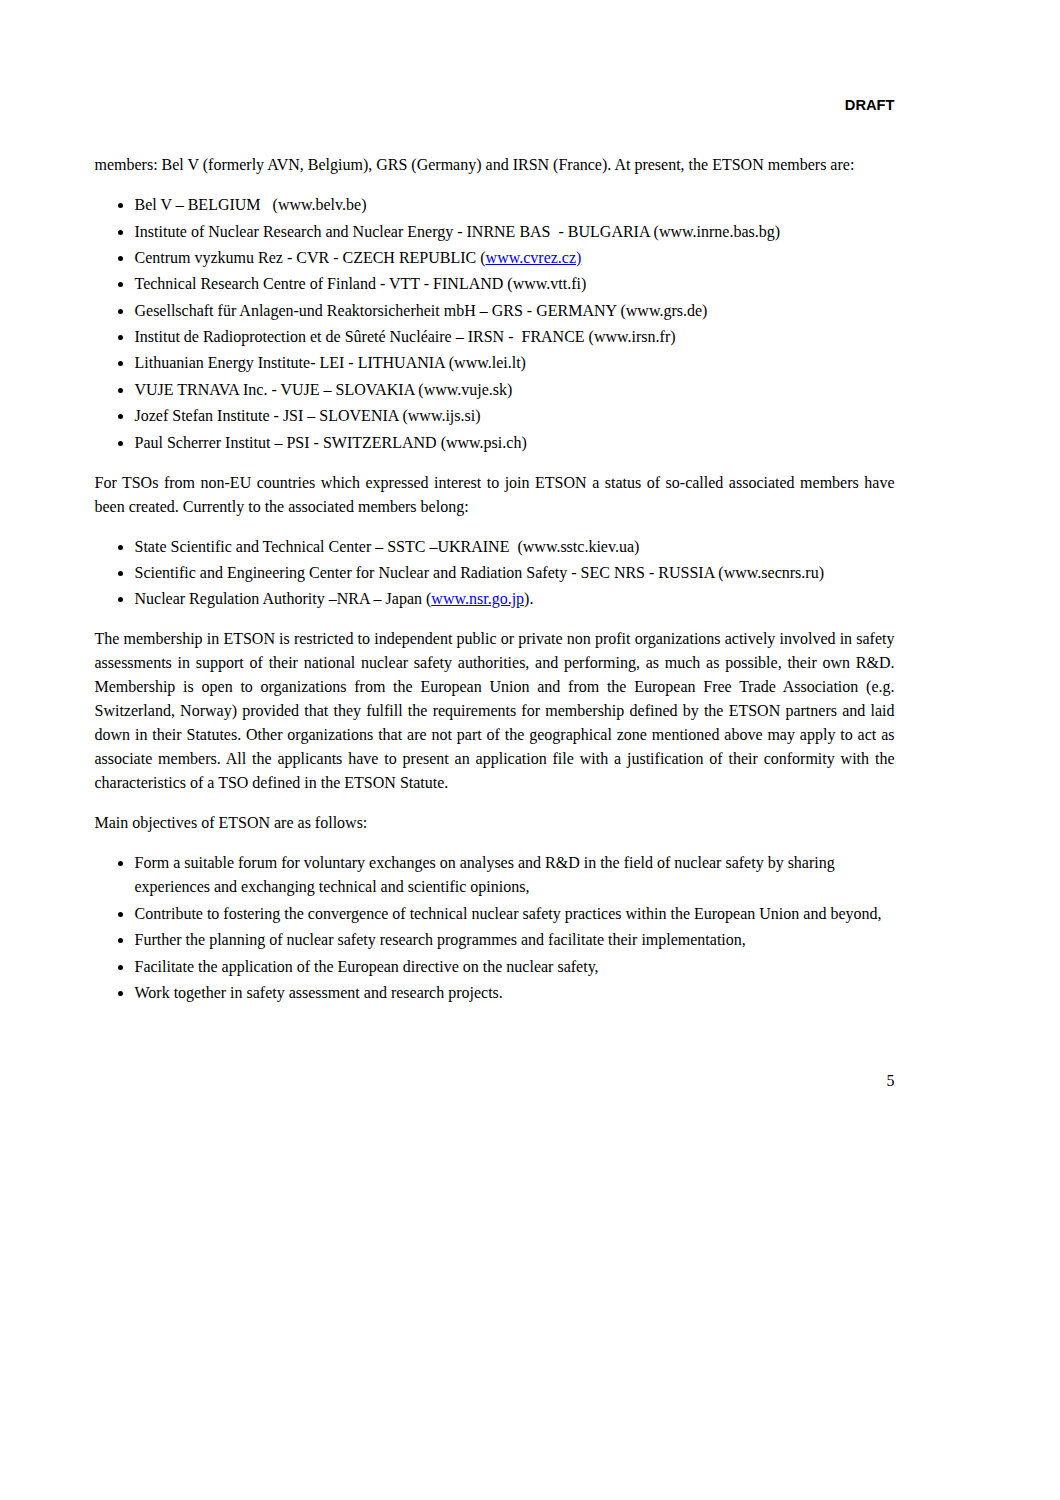DRAFT
members: Bel V (formerly AVN, Belgium), GRS (Germany) and IRSN (France). At present, the ETSON members are:
Bel V – BELGIUM (www.belv.be)
Institute of Nuclear Research and Nuclear Energy - INRNE BAS - BULGARIA (www.inrne.bas.bg)
Centrum vyzkumu Rez - CVR - CZECH REPUBLIC (www.cvrez.cz)
Technical Research Centre of Finland - VTT - FINLAND (www.vtt.fi)
Gesellschaft für Anlagen-und Reaktorsicherheit mbH – GRS - GERMANY (www.grs.de)
Institut de Radioprotection et de Sûreté Nucléaire – IRSN - FRANCE (www.irsn.fr)
Lithuanian Energy Institute- LEI - LITHUANIA (www.lei.lt)
VUJE TRNAVA Inc. - VUJE – SLOVAKIA (www.vuje.sk)
Jozef Stefan Institute - JSI – SLOVENIA (www.ijs.si)
Paul Scherrer Institut – PSI - SWITZERLAND (www.psi.ch)
For TSOs from non-EU countries which expressed interest to join ETSON a status of so-called associated members have been created. Currently to the associated members belong:
State Scientific and Technical Center – SSTC –UKRAINE (www.sstc.kiev.ua)
Scientific and Engineering Center for Nuclear and Radiation Safety - SEC NRS - RUSSIA (www.secnrs.ru)
Nuclear Regulation Authority –NRA – Japan (www.nsr.go.jp).
The membership in ETSON is restricted to independent public or private non profit organizations actively involved in safety assessments in support of their national nuclear safety authorities, and performing, as much as possible, their own R&D. Membership is open to organizations from the European Union and from the European Free Trade Association (e.g. Switzerland, Norway) provided that they fulfill the requirements for membership defined by the ETSON partners and laid down in their Statutes. Other organizations that are not part of the geographical zone mentioned above may apply to act as associate members. All the applicants have to present an application file with a justification of their conformity with the characteristics of a TSO defined in the ETSON Statute.
Main objectives of ETSON are as follows:
Form a suitable forum for voluntary exchanges on analyses and R&D in the field of nuclear safety by sharing experiences and exchanging technical and scientific opinions,
Contribute to fostering the convergence of technical nuclear safety practices within the European Union and beyond,
Further the planning of nuclear safety research programmes and facilitate their implementation,
Facilitate the application of the European directive on the nuclear safety,
Work together in safety assessment and research projects.
5